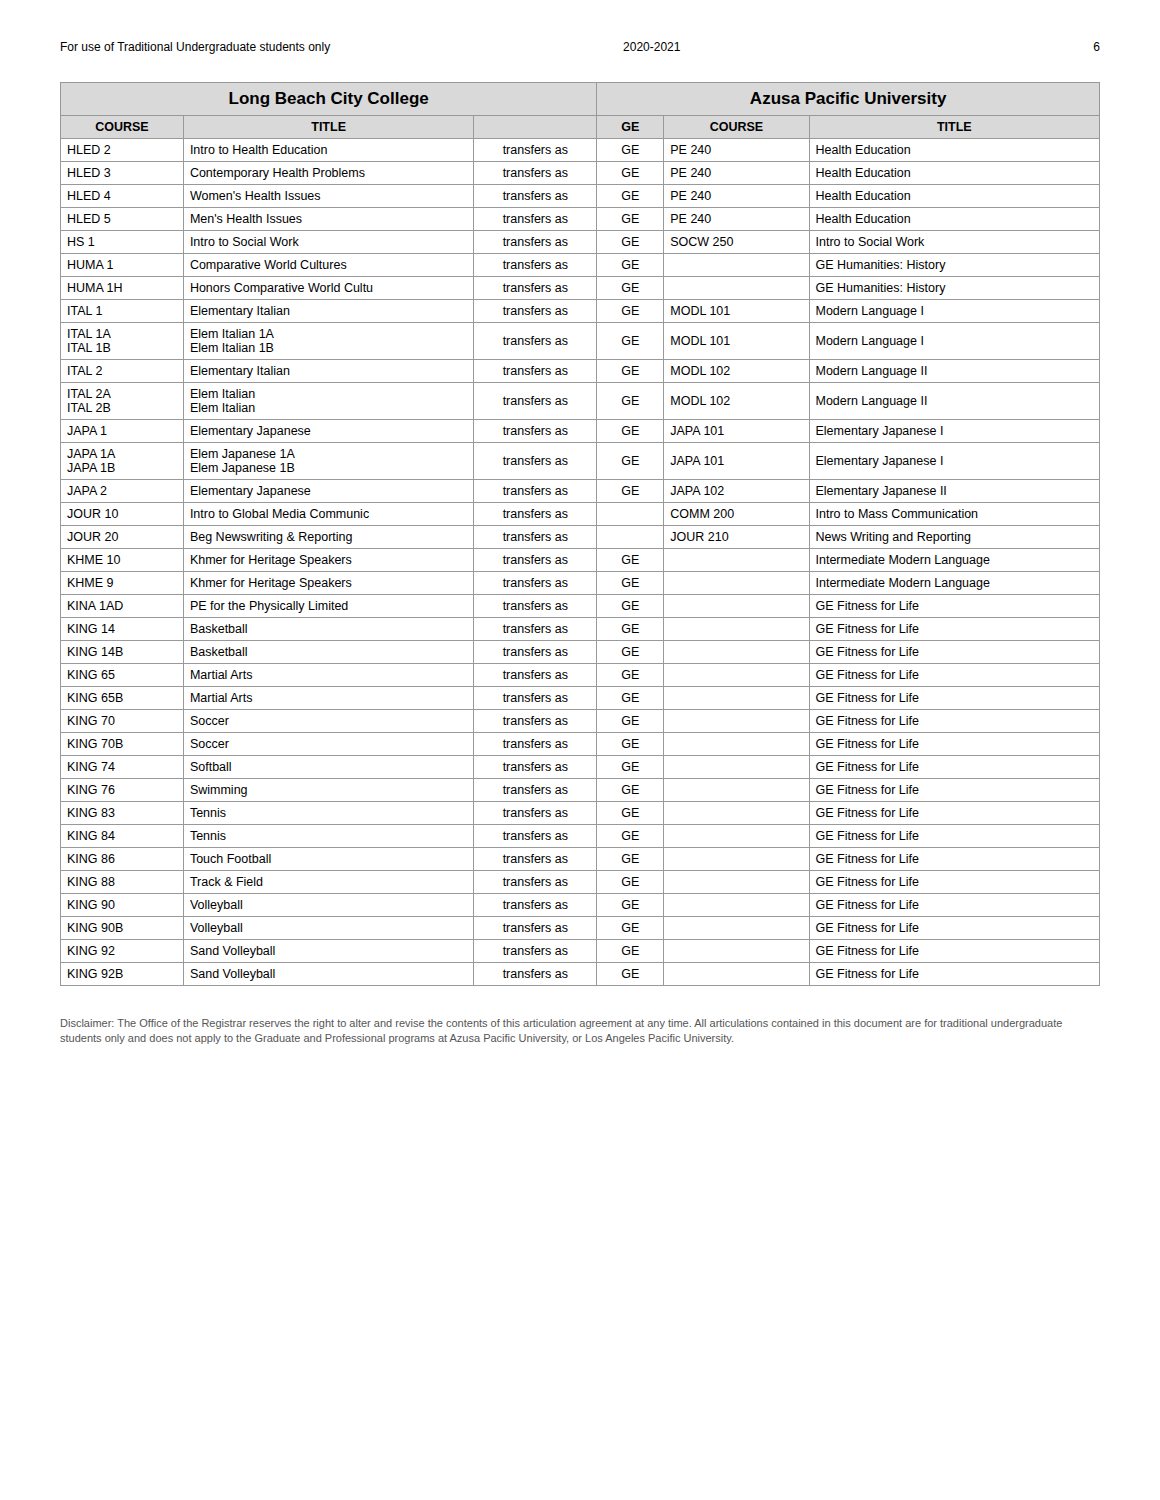For use of Traditional Undergraduate students only
2020-2021
6
| Long Beach City College | Azusa Pacific University |
| --- | --- |
| COURSE | TITLE | | GE | COURSE | TITLE |
| HLED 2 | Intro to Health Education | transfers as | GE | PE 240 | Health Education |
| HLED 3 | Contemporary Health Problems | transfers as | GE | PE 240 | Health Education |
| HLED 4 | Women's Health Issues | transfers as | GE | PE 240 | Health Education |
| HLED 5 | Men's Health Issues | transfers as | GE | PE 240 | Health Education |
| HS 1 | Intro to Social Work | transfers as | GE | SOCW 250 | Intro to Social Work |
| HUMA 1 | Comparative World Cultures | transfers as | GE | | GE Humanities: History |
| HUMA 1H | Honors Comparative World Cultu | transfers as | GE | | GE Humanities: History |
| ITAL 1 | Elementary Italian | transfers as | GE | MODL 101 | Modern Language I |
| ITAL 1A ITAL 1B | Elem Italian 1A Elem Italian 1B | transfers as | GE | MODL 101 | Modern Language I |
| ITAL 2 | Elementary Italian | transfers as | GE | MODL 102 | Modern Language II |
| ITAL 2A ITAL 2B | Elem Italian Elem Italian | transfers as | GE | MODL 102 | Modern Language II |
| JAPA 1 | Elementary Japanese | transfers as | GE | JAPA 101 | Elementary Japanese I |
| JAPA 1A JAPA 1B | Elem Japanese 1A Elem Japanese 1B | transfers as | GE | JAPA 101 | Elementary Japanese I |
| JAPA 2 | Elementary Japanese | transfers as | GE | JAPA 102 | Elementary Japanese II |
| JOUR 10 | Intro to Global Media Communic | transfers as | | COMM 200 | Intro to Mass Communication |
| JOUR 20 | Beg Newswriting & Reporting | transfers as | | JOUR 210 | News Writing and Reporting |
| KHME 10 | Khmer for Heritage Speakers | transfers as | GE | | Intermediate Modern Language |
| KHME 9 | Khmer for Heritage Speakers | transfers as | GE | | Intermediate Modern Language |
| KINA 1AD | PE for the Physically Limited | transfers as | GE | | GE Fitness for Life |
| KING 14 | Basketball | transfers as | GE | | GE Fitness for Life |
| KING 14B | Basketball | transfers as | GE | | GE Fitness for Life |
| KING 65 | Martial Arts | transfers as | GE | | GE Fitness for Life |
| KING 65B | Martial Arts | transfers as | GE | | GE Fitness for Life |
| KING 70 | Soccer | transfers as | GE | | GE Fitness for Life |
| KING 70B | Soccer | transfers as | GE | | GE Fitness for Life |
| KING 74 | Softball | transfers as | GE | | GE Fitness for Life |
| KING 76 | Swimming | transfers as | GE | | GE Fitness for Life |
| KING 83 | Tennis | transfers as | GE | | GE Fitness for Life |
| KING 84 | Tennis | transfers as | GE | | GE Fitness for Life |
| KING 86 | Touch Football | transfers as | GE | | GE Fitness for Life |
| KING 88 | Track & Field | transfers as | GE | | GE Fitness for Life |
| KING 90 | Volleyball | transfers as | GE | | GE Fitness for Life |
| KING 90B | Volleyball | transfers as | GE | | GE Fitness for Life |
| KING 92 | Sand Volleyball | transfers as | GE | | GE Fitness for Life |
| KING 92B | Sand Volleyball | transfers as | GE | | GE Fitness for Life |
Disclaimer: The Office of the Registrar reserves the right to alter and revise the contents of this articulation agreement at any time. All articulations contained in this document are for traditional undergraduate students only and does not apply to the Graduate and Professional programs at Azusa Pacific University, or Los Angeles Pacific University.